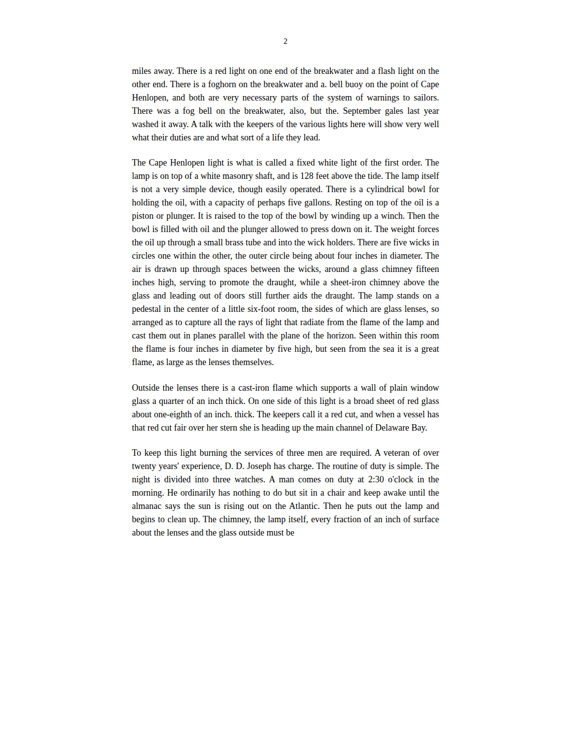2
miles away. There is a red light on one end of the breakwater and a flash light on the other end. There is a foghorn on the breakwater and a. bell buoy on the point of Cape Henlopen, and both are very necessary parts of the system of warnings to sailors. There was a fog bell on the breakwater, also, but the. September gales last year washed it away. A talk with the keepers of the various lights here will show very well what their duties are and what sort of a life they lead.
The Cape Henlopen light is what is called a fixed white light of the first order. The lamp is on top of a white masonry shaft, and is 128 feet above the tide. The lamp itself is not a very simple device, though easily operated. There is a cylindrical bowl for holding the oil, with a capacity of perhaps five gallons. Resting on top of the oil is a piston or plunger. It is raised to the top of the bowl by winding up a winch. Then the bowl is filled with oil and the plunger allowed to press down on it. The weight forces the oil up through a small brass tube and into the wick holders. There are five wicks in circles one within the other, the outer circle being about four inches in diameter. The air is drawn up through spaces between the wicks, around a glass chimney fifteen inches high, serving to promote the draught, while a sheet-iron chimney above the glass and leading out of doors still further aids the draught. The lamp stands on a pedestal in the center of a little six-foot room, the sides of which are glass lenses, so arranged as to capture all the rays of light that radiate from the flame of the lamp and cast them out in planes parallel with the plane of the horizon. Seen within this room the flame is four inches in diameter by five high, but seen from the sea it is a great flame, as large as the lenses themselves.
Outside the lenses there is a cast-iron flame which supports a wall of plain window glass a quarter of an inch thick. On one side of this light is a broad sheet of red glass about one-eighth of an inch. thick. The keepers call it a red cut, and when a vessel has that red cut fair over her stern she is heading up the main channel of Delaware Bay.
To keep this light burning the services of three men are required. A veteran of over twenty years' experience, D. D. Joseph has charge. The routine of duty is simple. The night is divided into three watches. A man comes on duty at 2:30 o'clock in the morning. He ordinarily has nothing to do but sit in a chair and keep awake until the almanac says the sun is rising out on the Atlantic. Then he puts out the lamp and begins to clean up. The chimney, the lamp itself, every fraction of an inch of surface about the lenses and the glass outside must be